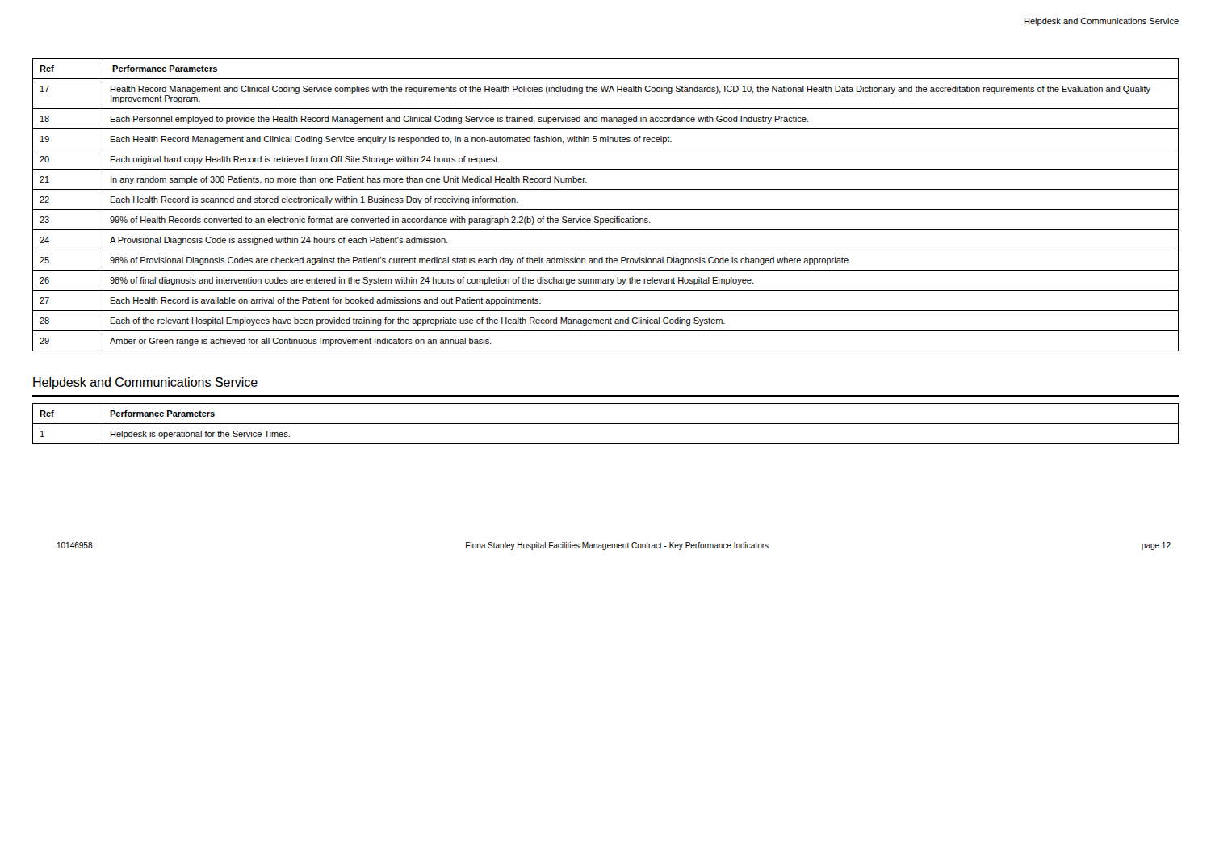Helpdesk and Communications Service
| Ref | Performance Parameters |
| --- | --- |
| 17 | Health Record Management and Clinical Coding Service complies with the requirements of the Health Policies (including the WA Health Coding Standards), ICD-10, the National Health Data Dictionary and the accreditation requirements of the Evaluation and Quality Improvement Program. |
| 18 | Each Personnel employed to provide the Health Record Management and Clinical Coding Service is trained, supervised and managed in accordance with Good Industry Practice. |
| 19 | Each Health Record Management and Clinical Coding Service enquiry is responded to, in a non-automated fashion, within 5 minutes of receipt. |
| 20 | Each original hard copy Health Record is retrieved from Off Site Storage within 24 hours of request. |
| 21 | In any random sample of 300 Patients, no more than one Patient has more than one Unit Medical Health Record Number. |
| 22 | Each Health Record is scanned and stored electronically within 1 Business Day of receiving information. |
| 23 | 99% of Health Records converted to an electronic format are converted in accordance with paragraph 2.2(b) of the Service Specifications. |
| 24 | A Provisional Diagnosis Code is assigned within 24 hours of each Patient's admission. |
| 25 | 98% of Provisional Diagnosis Codes are checked against the Patient's current medical status each day of their admission and the Provisional Diagnosis Code is changed where appropriate. |
| 26 | 98% of final diagnosis and intervention codes are entered in the System within 24 hours of completion of the discharge summary by the relevant Hospital Employee. |
| 27 | Each Health Record is available on arrival of the Patient for booked admissions and out Patient appointments. |
| 28 | Each of the relevant Hospital Employees have been provided training for the appropriate use of the Health Record Management and Clinical Coding System. |
| 29 | Amber or Green range is achieved for all Continuous Improvement Indicators on an annual basis. |
Helpdesk and Communications Service
| Ref | Performance Parameters |
| --- | --- |
| 1 | Helpdesk is operational for the Service Times. |
10146958 Fiona Stanley Hospital Facilities Management Contract - Key Performance Indicators page 12